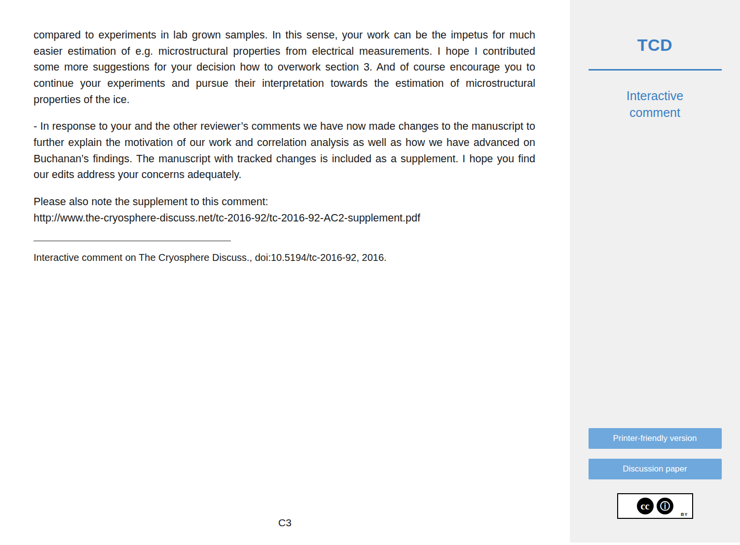compared to experiments in lab grown samples. In this sense, your work can be the impetus for much easier estimation of e.g. microstructural properties from electrical measurements. I hope I contributed some more suggestions for your decision how to overwork section 3. And of course encourage you to continue your experiments and pursue their interpretation towards the estimation of microstructural properties of the ice.
- In response to your and the other reviewer’s comments we have now made changes to the manuscript to further explain the motivation of our work and correlation analysis as well as how we have advanced on Buchanan’s findings. The manuscript with tracked changes is included as a supplement. I hope you find our edits address your concerns adequately.
Please also note the supplement to this comment:
http://www.the-cryosphere-discuss.net/tc-2016-92/tc-2016-92-AC2-supplement.pdf
Interactive comment on The Cryosphere Discuss., doi:10.5194/tc-2016-92, 2016.
C3
TCD
Interactive
comment
Printer-friendly version
Discussion paper
cc
ⓘ
BY